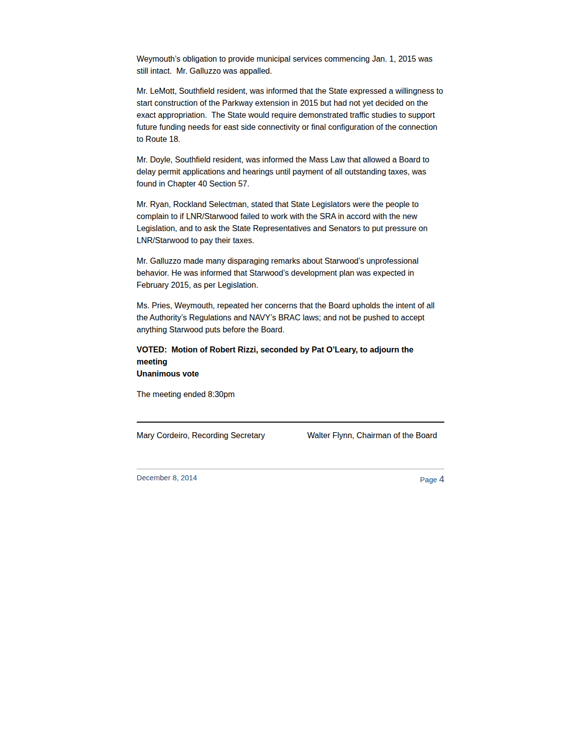Weymouth’s obligation to provide municipal services commencing Jan. 1, 2015 was still intact. Mr. Galluzzo was appalled.
Mr. LeMott, Southfield resident, was informed that the State expressed a willingness to start construction of the Parkway extension in 2015 but had not yet decided on the exact appropriation. The State would require demonstrated traffic studies to support future funding needs for east side connectivity or final configuration of the connection to Route 18.
Mr. Doyle, Southfield resident, was informed the Mass Law that allowed a Board to delay permit applications and hearings until payment of all outstanding taxes, was found in Chapter 40 Section 57.
Mr. Ryan, Rockland Selectman, stated that State Legislators were the people to complain to if LNR/Starwood failed to work with the SRA in accord with the new Legislation, and to ask the State Representatives and Senators to put pressure on LNR/Starwood to pay their taxes.
Mr. Galluzzo made many disparaging remarks about Starwood’s unprofessional behavior. He was informed that Starwood’s development plan was expected in February 2015, as per Legislation.
Ms. Pries, Weymouth, repeated her concerns that the Board upholds the intent of all the Authority’s Regulations and NAVY’s BRAC laws; and not be pushed to accept anything Starwood puts before the Board.
VOTED: Motion of Robert Rizzi, seconded by Pat O’Leary, to adjourn the meetingUnanimous vote
The meeting ended 8:30pm
Mary Cordeiro, Recording Secretary
Walter Flynn, Chairman of the Board
December 8, 2014
Page 4